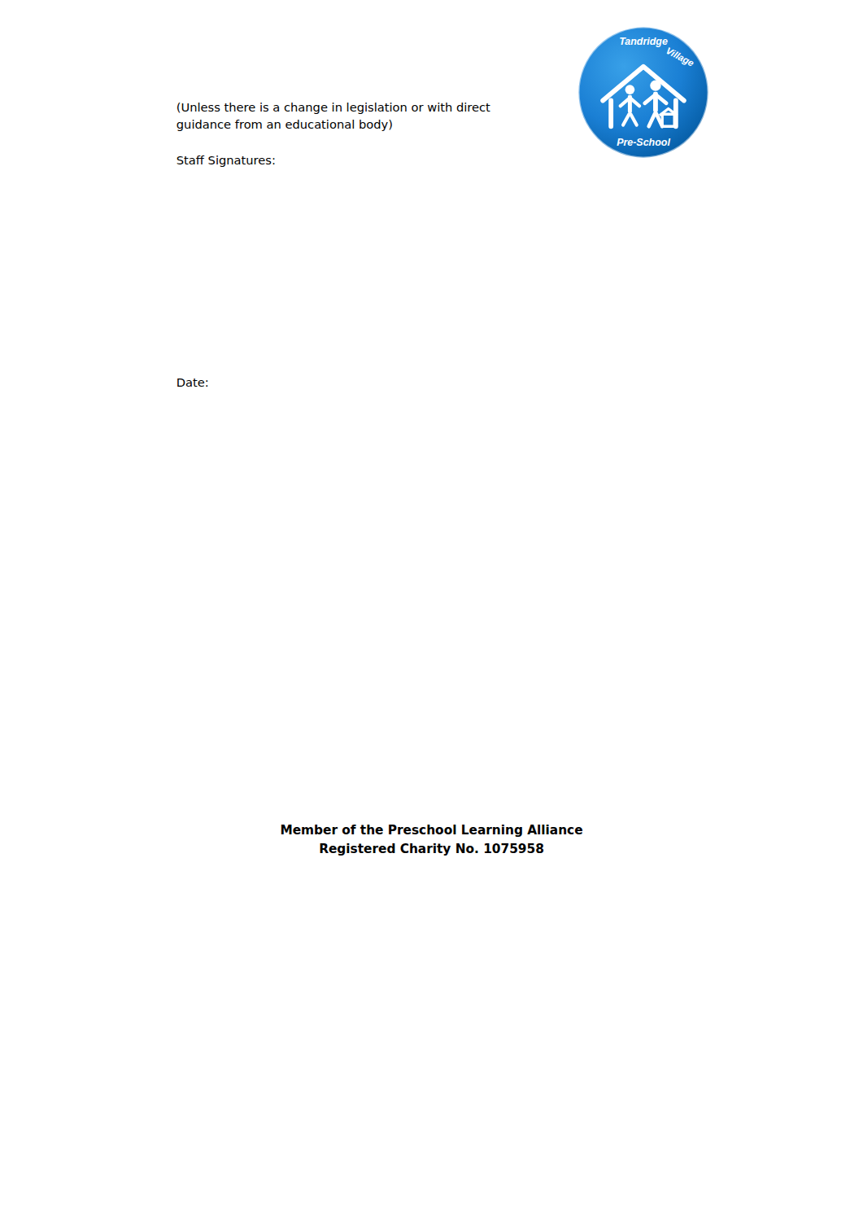(Unless there is a change in legislation or with direct guidance from an educational body)
Staff Signatures:
Date:
Member of the Preschool Learning Alliance
Registered Charity No. 1075958